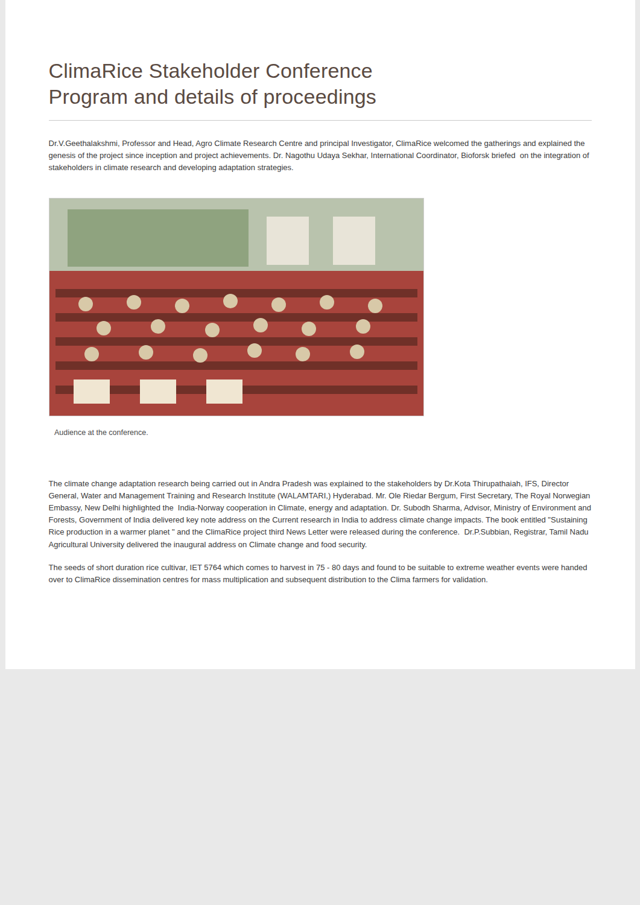ClimaRice Stakeholder Conference
Program and details of proceedings
Dr.V.Geethalakshmi, Professor and Head, Agro Climate Research Centre and principal Investigator, ClimaRice welcomed the gatherings and explained the genesis of the project since inception and project achievements. Dr. Nagothu Udaya Sekhar, International Coordinator, Bioforsk briefed on the integration of stakeholders in climate research and developing adaptation strategies.
Audience at the conference.
The climate change adaptation research being carried out in Andra Pradesh was explained to the stakeholders by Dr.Kota Thirupathaiah, IFS, Director General, Water and Management Training and Research Institute (WALAMTARI,) Hyderabad. Mr. Ole Riedar Bergum, First Secretary, The Royal Norwegian Embassy, New Delhi highlighted the India-Norway cooperation in Climate, energy and adaptation. Dr. Subodh Sharma, Advisor, Ministry of Environment and Forests, Government of India delivered key note address on the Current research in India to address climate change impacts. The book entitled "Sustaining Rice production in a warmer planet " and the ClimaRice project third News Letter were released during the conference. Dr.P.Subbian, Registrar, Tamil Nadu Agricultural University delivered the inaugural address on Climate change and food security.
The seeds of short duration rice cultivar, IET 5764 which comes to harvest in 75 - 80 days and found to be suitable to extreme weather events were handed over to ClimaRice dissemination centres for mass multiplication and subsequent distribution to the Clima farmers for validation.